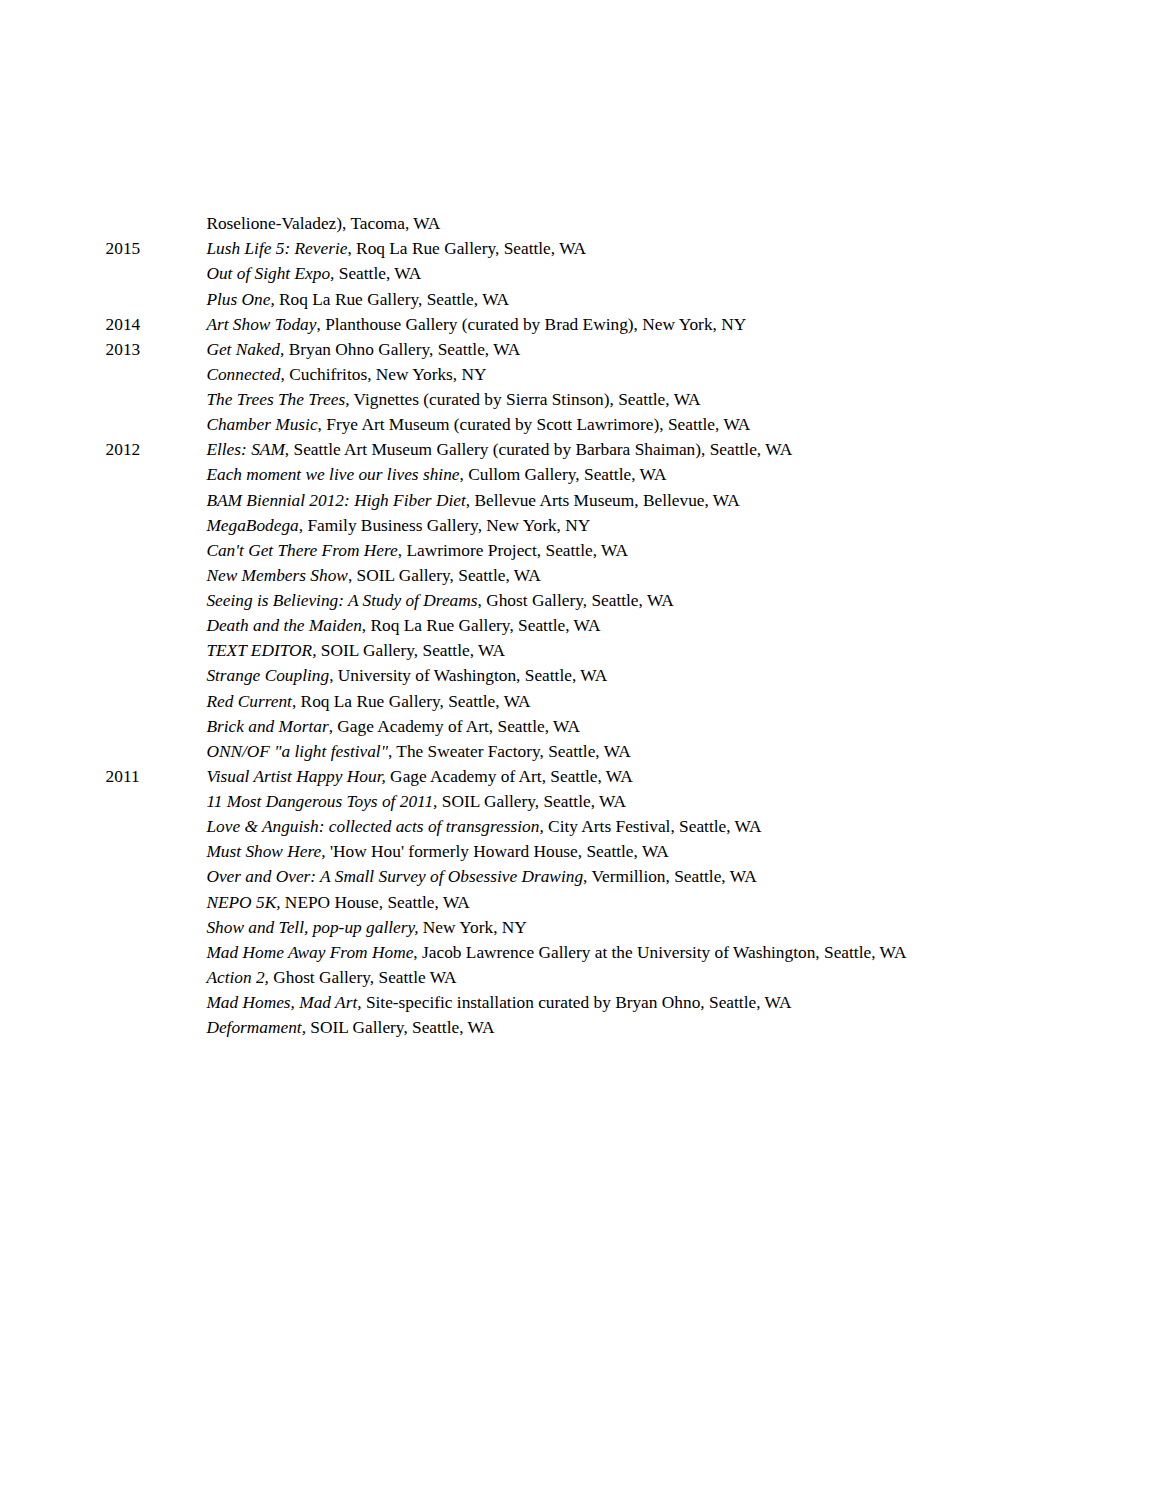| | Roselione-Valadez), Tacoma, WA |
| 2015 | Lush Life 5: Reverie , Roq La Rue Gallery, Seattle, WA |
| | Out of Sight Expo, Seattle, WA |
| | Plus One, Roq La Rue Gallery, Seattle, WA |
| 2014 | Art Show Today , Planthouse Gallery (curated by Brad Ewing), New York, NY |
| 2013 | Get Naked, Bryan Ohno Gallery, Seattle, WA |
| | Connected , Cuchifritos, New Yorks, NY |
| | The Trees The Trees, Vignettes (curated by Sierra Stinson) , Seattle, WA |
| | Chamber Music , Frye Art Museum (curated by Scott Lawrimore), Seattle, WA |
| 2012 | Elles: SAM , Seattle Art Museum Gallery (curated by Barbara Shaiman), Seattle, WA |
| | Each moment we live our lives shine , Cullom Gallery, Seattle, WA |
| | BAM Biennial 2012: High Fiber Diet , Bellevue Arts Museum, Bellevue, WA |
| | MegaBodega, Family Business Gallery, New York, NY |
| | Can't Get There From Here , Lawrimore Project, Seattle, WA |
| | New Members Show , SOIL Gallery, Seattle, WA |
| | Seeing is Believing: A Study of Dreams , Ghost Gallery, Seattle, WA |
| | Death and the Maiden , Roq La Rue Gallery, Seattle, WA |
| | TEXT EDITOR, SOIL Gallery, Seattle, WA |
| | Strange Coupling , University of Washington, Seattle, WA |
| | Red Current , Roq La Rue Gallery, Seattle, WA |
| | Brick and Mortar , Gage Academy of Art, Seattle, WA |
| | ONN/OF "a light festival" , The Sweater Factory, Seattle, WA |
| 2011 | Visual Artist Happy Hour, Gage Academy of Art, Seattle, WA |
| | 11 Most Dangerous Toys of 2011, SOIL Gallery, Seattle, WA |
| | Love & Anguish: collected acts of transgression, City Arts Festival, Seattle, WA |
| | Must Show Here, 'How Hou' formerly Howard House, Seattle, WA |
| | Over and Over: A Small Survey of Obsessive Drawing , Vermillion, Seattle, WA |
| | NEPO 5K, NEPO House, Seattle, WA |
| | Show and Tell, pop-up gallery, New York, NY |
| | Mad Home Away From Home , Jacob Lawrence Gallery at the University of Washington, Seattle, WA |
| | Action 2, Ghost Gallery, Seattle WA |
| | Mad Homes, Mad Art, Site-specific installation curated by Bryan Ohno , Seattle, WA |
| | Deformament, SOIL Gallery, Seattle, WA |